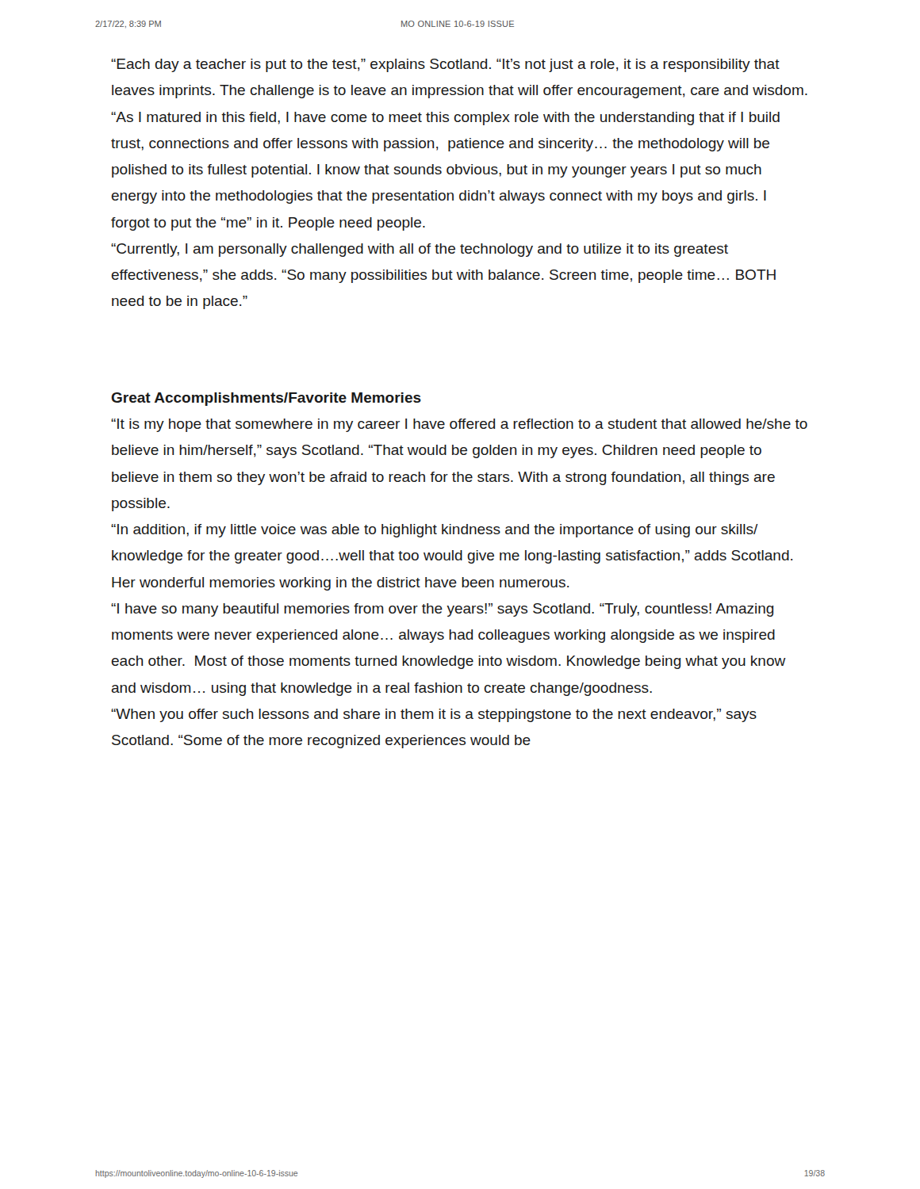2/17/22, 8:39 PM MO ONLINE 10-6-19 ISSUE
“Each day a teacher is put to the test,” explains Scotland. “It’s not just a role, it is a responsibility that leaves imprints. The challenge is to leave an impression that will offer encouragement, care and wisdom.
“As I matured in this field, I have come to meet this complex role with the understanding that if I build trust, connections and offer lessons with passion, patience and sincerity… the methodology will be polished to its fullest potential. I know that sounds obvious, but in my younger years I put so much energy into the methodologies that the presentation didn’t always connect with my boys and girls. I forgot to put the “me” in it. People need people.
“Currently, I am personally challenged with all of the technology and to utilize it to its greatest effectiveness,” she adds. “So many possibilities but with balance. Screen time, people time… BOTH need to be in place.”
Great Accomplishments/Favorite Memories
“It is my hope that somewhere in my career I have offered a reflection to a student that allowed he/she to believe in him/herself,” says Scotland. “That would be golden in my eyes. Children need people to believe in them so they won’t be afraid to reach for the stars. With a strong foundation, all things are possible.
“In addition, if my little voice was able to highlight kindness and the importance of using our skills/ knowledge for the greater good….well that too would give me long-lasting satisfaction,” adds Scotland.
Her wonderful memories working in the district have been numerous.
“I have so many beautiful memories from over the years!” says Scotland. “Truly, countless! Amazing moments were never experienced alone… always had colleagues working alongside as we inspired each other. Most of those moments turned knowledge into wisdom. Knowledge being what you know and wisdom… using that knowledge in a real fashion to create change/goodness.
“When you offer such lessons and share in them it is a steppingstone to the next endeavor,” says Scotland. “Some of the more recognized experiences would be
https://mountoliveonline.today/mo-online-10-6-19-issue 19/38